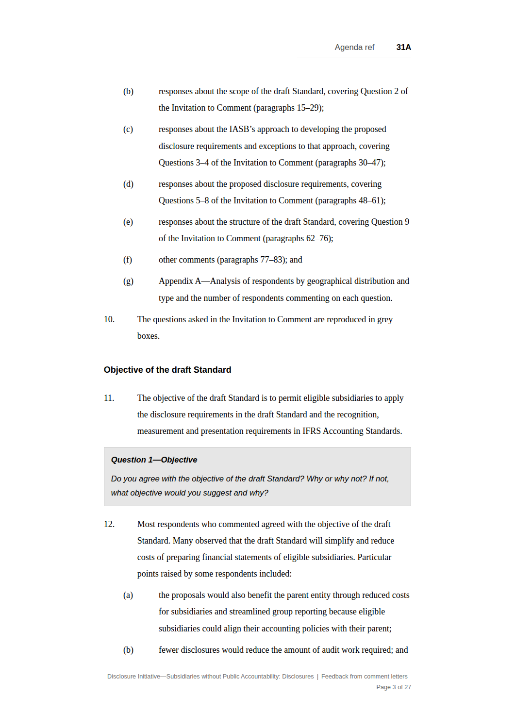Agenda ref 31A
(b) responses about the scope of the draft Standard, covering Question 2 of the Invitation to Comment (paragraphs 15–29);
(c) responses about the IASB’s approach to developing the proposed disclosure requirements and exceptions to that approach, covering Questions 3–4 of the Invitation to Comment (paragraphs 30–47);
(d) responses about the proposed disclosure requirements, covering Questions 5–8 of the Invitation to Comment (paragraphs 48–61);
(e) responses about the structure of the draft Standard, covering Question 9 of the Invitation to Comment (paragraphs 62–76);
(f) other comments (paragraphs 77–83); and
(g) Appendix A—Analysis of respondents by geographical distribution and type and the number of respondents commenting on each question.
10. The questions asked in the Invitation to Comment are reproduced in grey boxes.
Objective of the draft Standard
11. The objective of the draft Standard is to permit eligible subsidiaries to apply the disclosure requirements in the draft Standard and the recognition, measurement and presentation requirements in IFRS Accounting Standards.
Question 1—Objective
Do you agree with the objective of the draft Standard? Why or why not? If not, what objective would you suggest and why?
12. Most respondents who commented agreed with the objective of the draft Standard. Many observed that the draft Standard will simplify and reduce costs of preparing financial statements of eligible subsidiaries. Particular points raised by some respondents included:
(a) the proposals would also benefit the parent entity through reduced costs for subsidiaries and streamlined group reporting because eligible subsidiaries could align their accounting policies with their parent;
(b) fewer disclosures would reduce the amount of audit work required; and
Disclosure Initiative—Subsidiaries without Public Accountability: Disclosures|Feedback from comment letters
Page 3 of 27